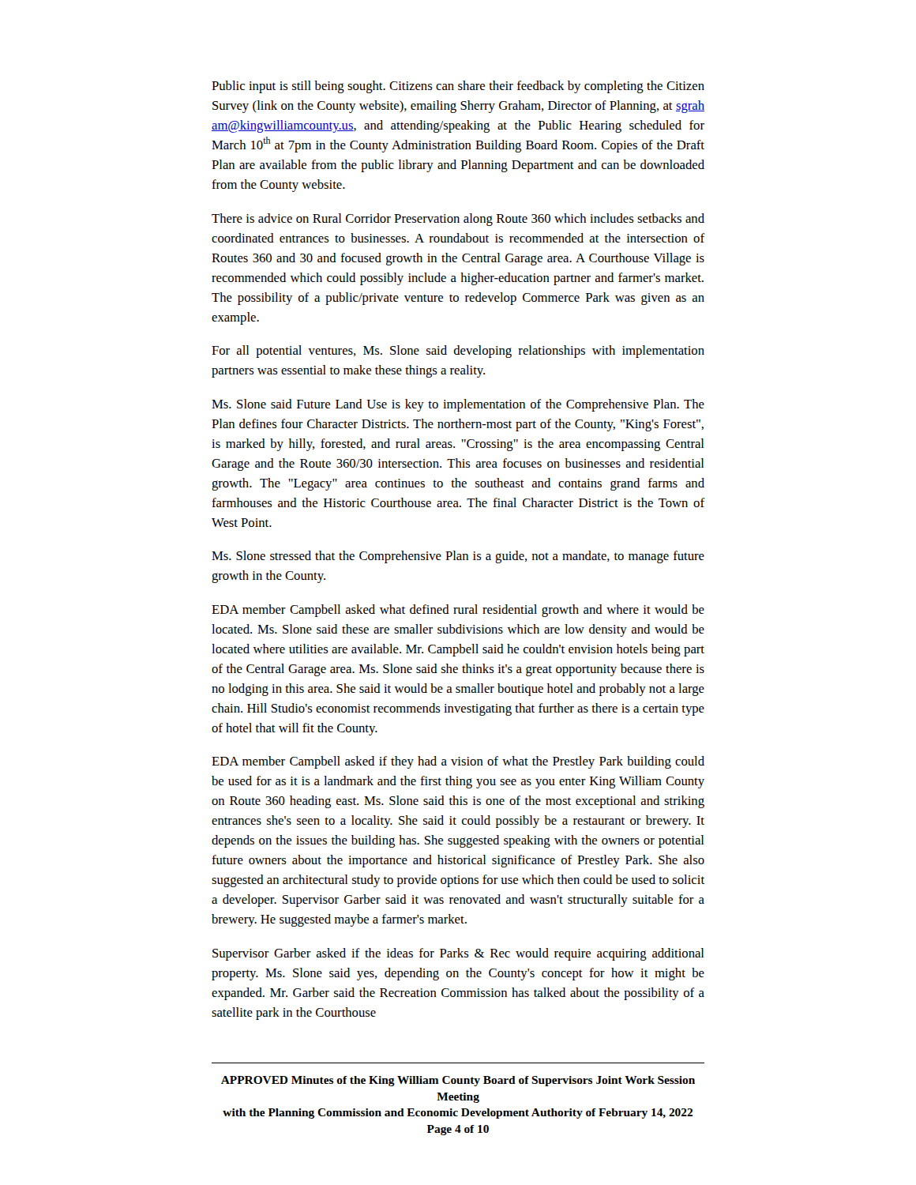Public input is still being sought. Citizens can share their feedback by completing the Citizen Survey (link on the County website), emailing Sherry Graham, Director of Planning, at sgraham@kingwilliamcounty.us, and attending/speaking at the Public Hearing scheduled for March 10th at 7pm in the County Administration Building Board Room. Copies of the Draft Plan are available from the public library and Planning Department and can be downloaded from the County website.
There is advice on Rural Corridor Preservation along Route 360 which includes setbacks and coordinated entrances to businesses. A roundabout is recommended at the intersection of Routes 360 and 30 and focused growth in the Central Garage area. A Courthouse Village is recommended which could possibly include a higher-education partner and farmer's market. The possibility of a public/private venture to redevelop Commerce Park was given as an example.
For all potential ventures, Ms. Slone said developing relationships with implementation partners was essential to make these things a reality.
Ms. Slone said Future Land Use is key to implementation of the Comprehensive Plan. The Plan defines four Character Districts. The northern-most part of the County, "King's Forest", is marked by hilly, forested, and rural areas. "Crossing" is the area encompassing Central Garage and the Route 360/30 intersection. This area focuses on businesses and residential growth. The "Legacy" area continues to the southeast and contains grand farms and farmhouses and the Historic Courthouse area. The final Character District is the Town of West Point.
Ms. Slone stressed that the Comprehensive Plan is a guide, not a mandate, to manage future growth in the County.
EDA member Campbell asked what defined rural residential growth and where it would be located. Ms. Slone said these are smaller subdivisions which are low density and would be located where utilities are available. Mr. Campbell said he couldn't envision hotels being part of the Central Garage area. Ms. Slone said she thinks it's a great opportunity because there is no lodging in this area. She said it would be a smaller boutique hotel and probably not a large chain. Hill Studio's economist recommends investigating that further as there is a certain type of hotel that will fit the County.
EDA member Campbell asked if they had a vision of what the Prestley Park building could be used for as it is a landmark and the first thing you see as you enter King William County on Route 360 heading east. Ms. Slone said this is one of the most exceptional and striking entrances she's seen to a locality. She said it could possibly be a restaurant or brewery. It depends on the issues the building has. She suggested speaking with the owners or potential future owners about the importance and historical significance of Prestley Park. She also suggested an architectural study to provide options for use which then could be used to solicit a developer. Supervisor Garber said it was renovated and wasn't structurally suitable for a brewery. He suggested maybe a farmer's market.
Supervisor Garber asked if the ideas for Parks & Rec would require acquiring additional property. Ms. Slone said yes, depending on the County's concept for how it might be expanded. Mr. Garber said the Recreation Commission has talked about the possibility of a satellite park in the Courthouse
APPROVED Minutes of the King William County Board of Supervisors Joint Work Session Meeting
with the Planning Commission and Economic Development Authority of February 14, 2022
Page 4 of 10